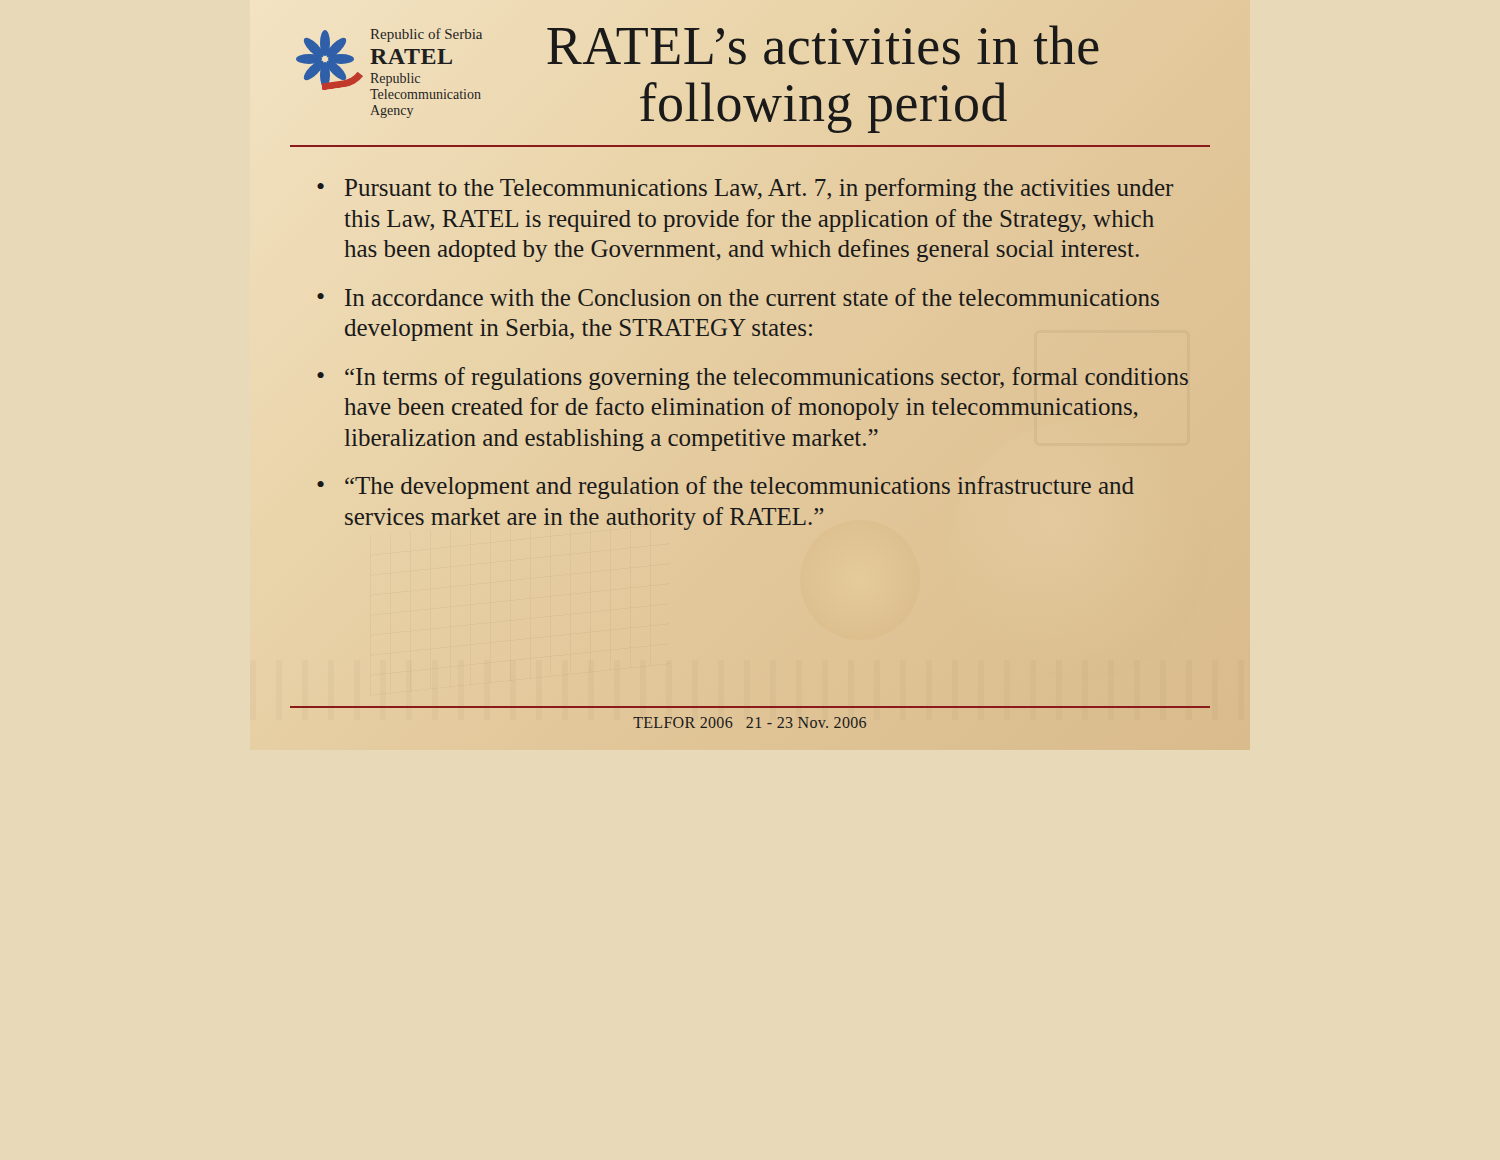Republic of Serbia
RATEL
Republic
Telecommunication
Agency
RATEL’s activities in the following period
Pursuant to the Telecommunications Law, Art. 7, in performing the activities under this Law, RATEL is required to provide for the application of the Strategy, which has been adopted by the Government, and which defines general social interest.
In accordance with the Conclusion on the current state of the telecommunications development in Serbia, the STRATEGY states:
“In terms of regulations governing the telecommunications sector, formal conditions have been created for de facto elimination of monopoly in telecommunications, liberalization and establishing a competitive market.”
“The development and regulation of the telecommunications infrastructure and services market are in the authority of RATEL.”
TELFOR 2006 21 - 23 Nov. 2006